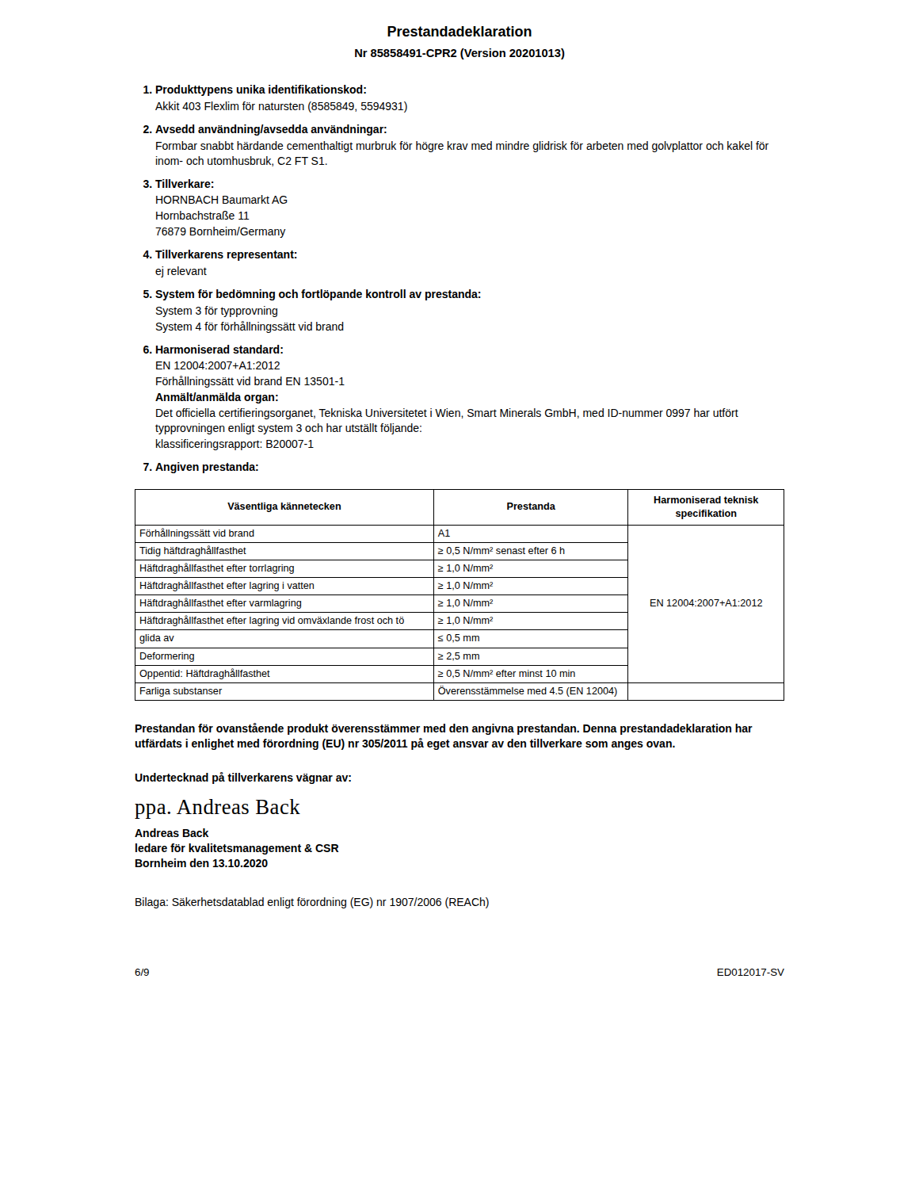Prestandadeklaration
Nr 85858491-CPR2 (Version 20201013)
Produkttypens unika identifikationskod:
Akkit 403 Flexlim för natursten (8585849, 5594931)
Avsedd användning/avsedda användningar:
Formbar snabbt härdande cementhaltigt murbruk för högre krav med mindre glidrisk för arbeten med golvplattor och kakel för inom- och utomhusbruk, C2 FT S1.
Tillverkare:
HORNBACH Baumarkt AG
Hornbachstraße 11
76879 Bornheim/Germany
Tillverkarens representant:
ej relevant
System för bedömning och fortlöpande kontroll av prestanda:
System 3 för typprovning
System 4 för förhållningssätt vid brand
Harmoniserad standard:
EN 12004:2007+A1:2012
Förhållningssätt vid brand EN 13501-1
Anmält/anmälda organ:
Det officiella certifieringsorganet, Tekniska Universitetet i Wien, Smart Minerals GmbH, med ID-nummer 0997 har utfört typprovningen enligt system 3 och har utställt följande:
klassificeringsrapport: B20007-1
Angiven prestanda:
| Väsentliga kännetecken | Prestanda | Harmoniserad teknisk specifikation |
| --- | --- | --- |
| Förhållningssätt vid brand | A1 | EN 12004:2007+A1:2012 |
| Tidig häftdraghållfasthet | ≥ 0,5 N/mm² senast efter 6 h |
| Häftdraghållfasthet efter torrlagring | ≥ 1,0 N/mm² |
| Häftdraghållfasthet efter lagring i vatten | ≥ 1,0 N/mm² |
| Häftdraghållfasthet efter varmlagring | ≥ 1,0 N/mm² |
| Häftdraghållfasthet efter lagring vid omväxlande frost och tö | ≥ 1,0 N/mm² |
| glida av | ≤ 0,5 mm |
| Deformering | ≥ 2,5 mm |
| Oppentid: Häftdraghållfasthet | ≥ 0,5 N/mm² efter minst 10 min |
| Farliga substanser | Överensstämmelse med 4.5 (EN 12004) | |
Prestandan för ovanstående produkt överensstämmer med den angivna prestandan. Denna prestandadeklaration har utfärdats i enlighet med förordning (EU) nr 305/2011 på eget ansvar av den tillverkare som anges ovan.
Undertecknad på tillverkarens vägnar av:
ppa. Andreas Back
Andreas Back
ledare för kvalitetsmanagement & CSR
Bornheim den 13.10.2020
Bilaga: Säkerhetsdatablad enligt förordning (EG) nr 1907/2006 (REACh)
6/9 ED012017-SV